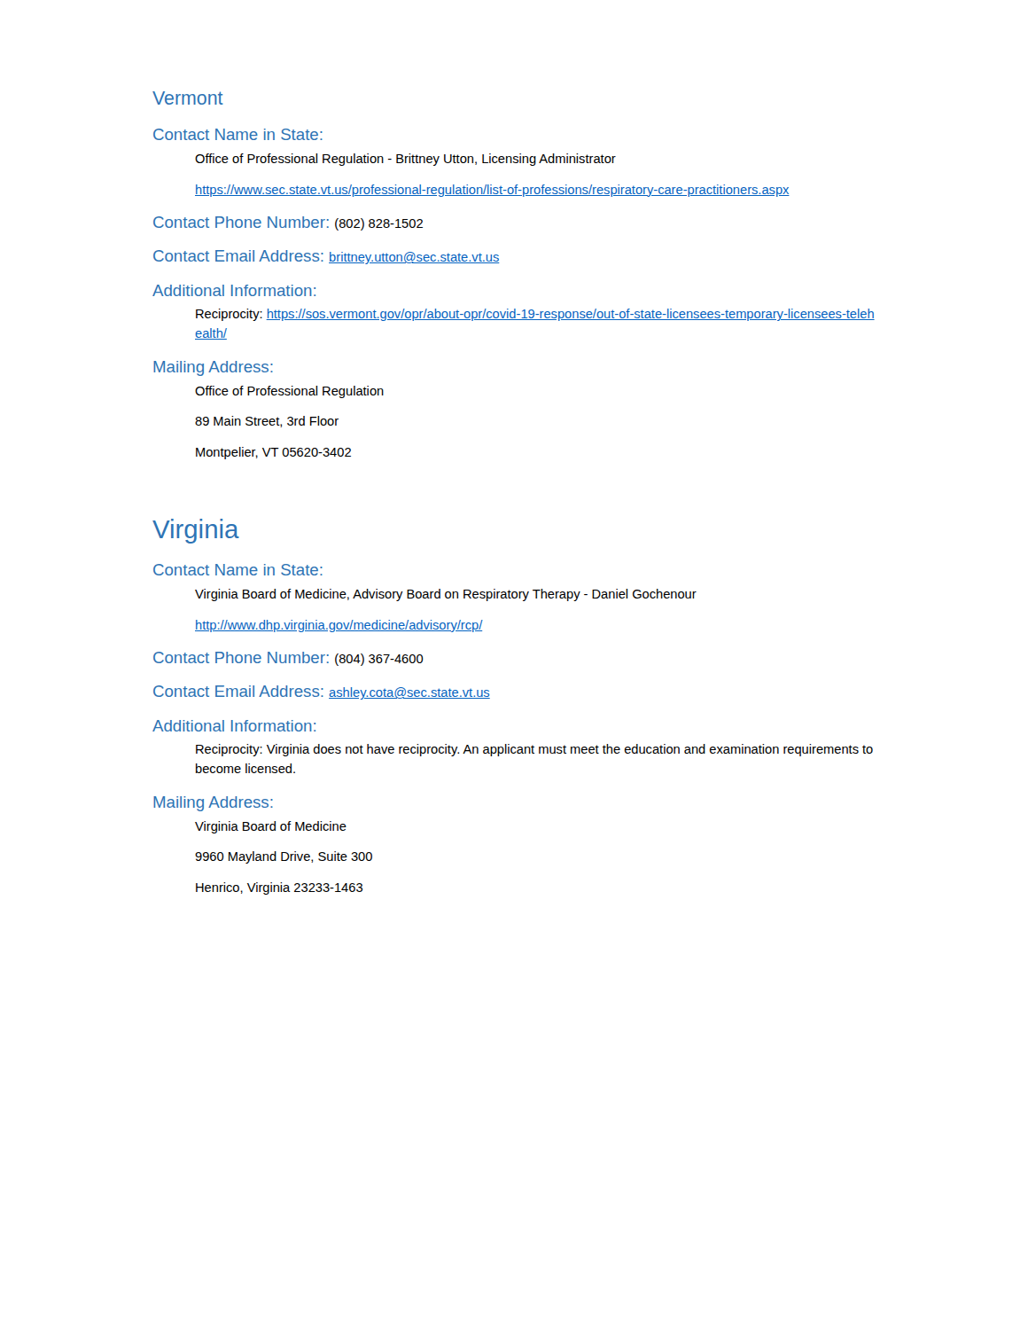Vermont
Contact Name in State:
Office of Professional Regulation - Brittney Utton, Licensing Administrator
https://www.sec.state.vt.us/professional-regulation/list-of-professions/respiratory-care-practitioners.aspx
Contact Phone Number: (802) 828-1502
Contact Email Address: brittney.utton@sec.state.vt.us
Additional Information:
Reciprocity: https://sos.vermont.gov/opr/about-opr/covid-19-response/out-of-state-licensees-temporary-licensees-telehealth/
Mailing Address:
Office of Professional Regulation
89 Main Street, 3rd Floor
Montpelier, VT 05620-3402
Virginia
Contact Name in State:
Virginia Board of Medicine, Advisory Board on Respiratory Therapy - Daniel Gochenour
http://www.dhp.virginia.gov/medicine/advisory/rcp/
Contact Phone Number: (804) 367-4600
Contact Email Address: ashley.cota@sec.state.vt.us
Additional Information:
Reciprocity: Virginia does not have reciprocity. An applicant must meet the education and examination requirements to become licensed.
Mailing Address:
Virginia Board of Medicine
9960 Mayland Drive, Suite 300
Henrico, Virginia 23233-1463